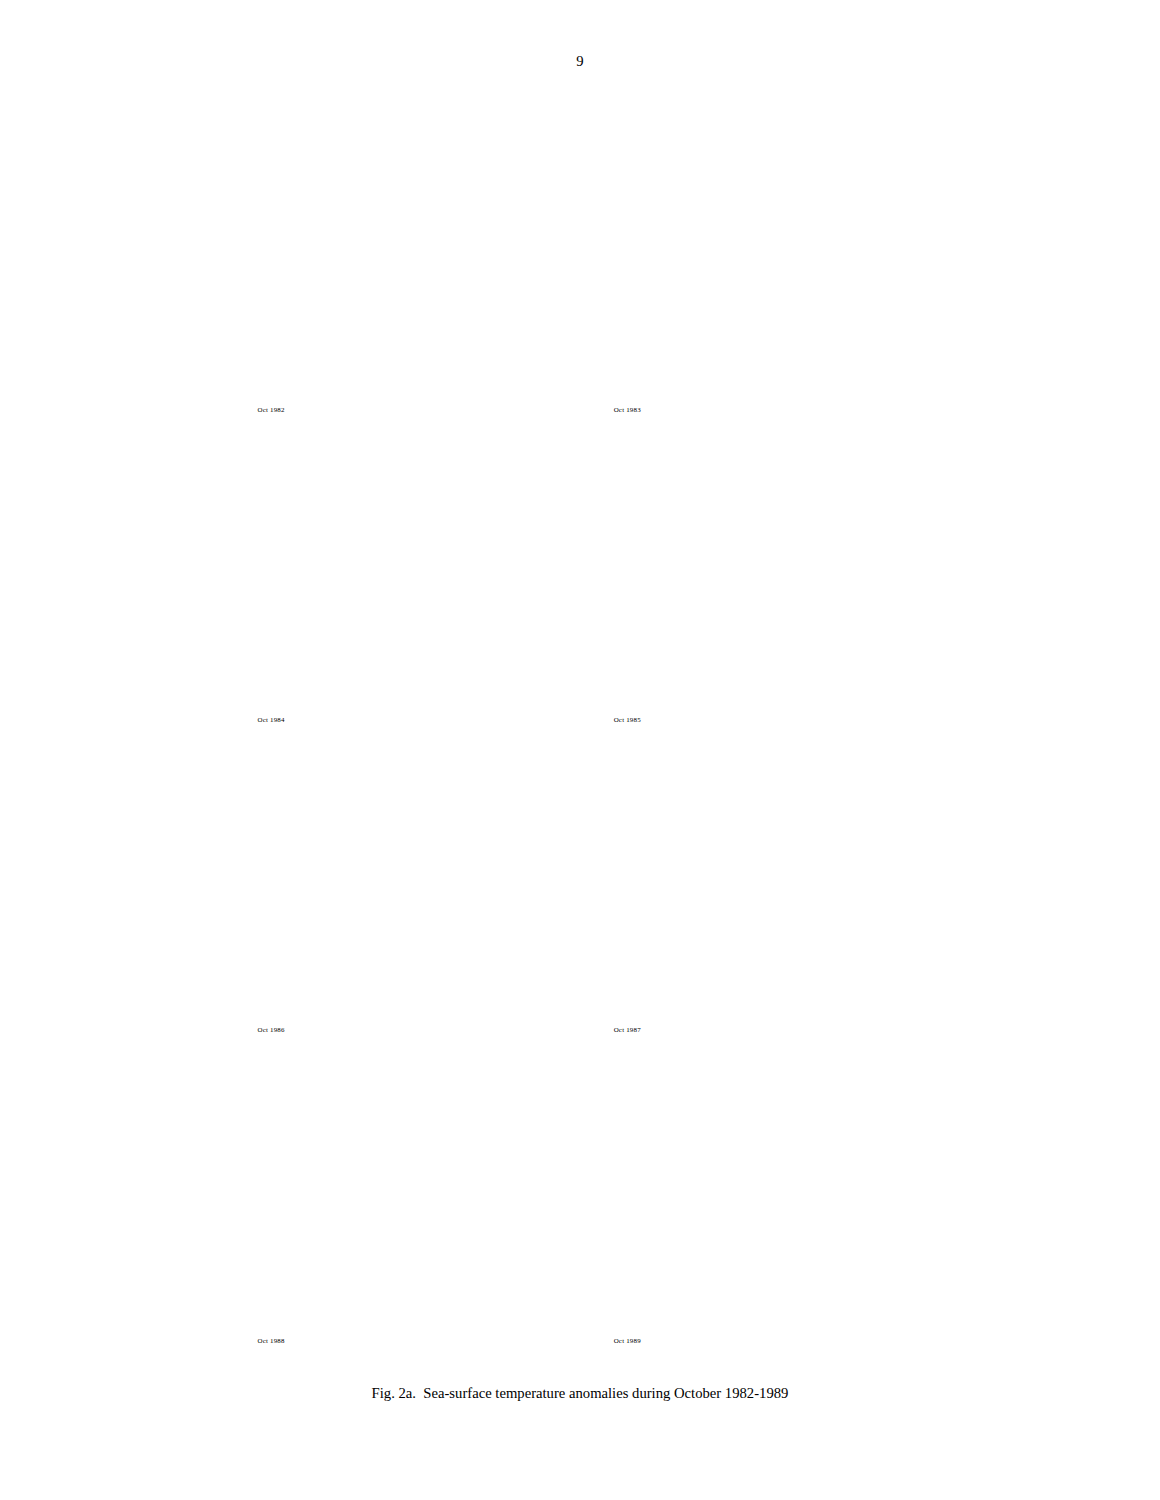9
Oct 1982
Oct 1983
Oct 1984
Oct 1985
Oct 1986
Oct 1987
Oct 1988
Oct 1989
Fig. 2a. Sea-surface temperature anomalies during October 1982-1989